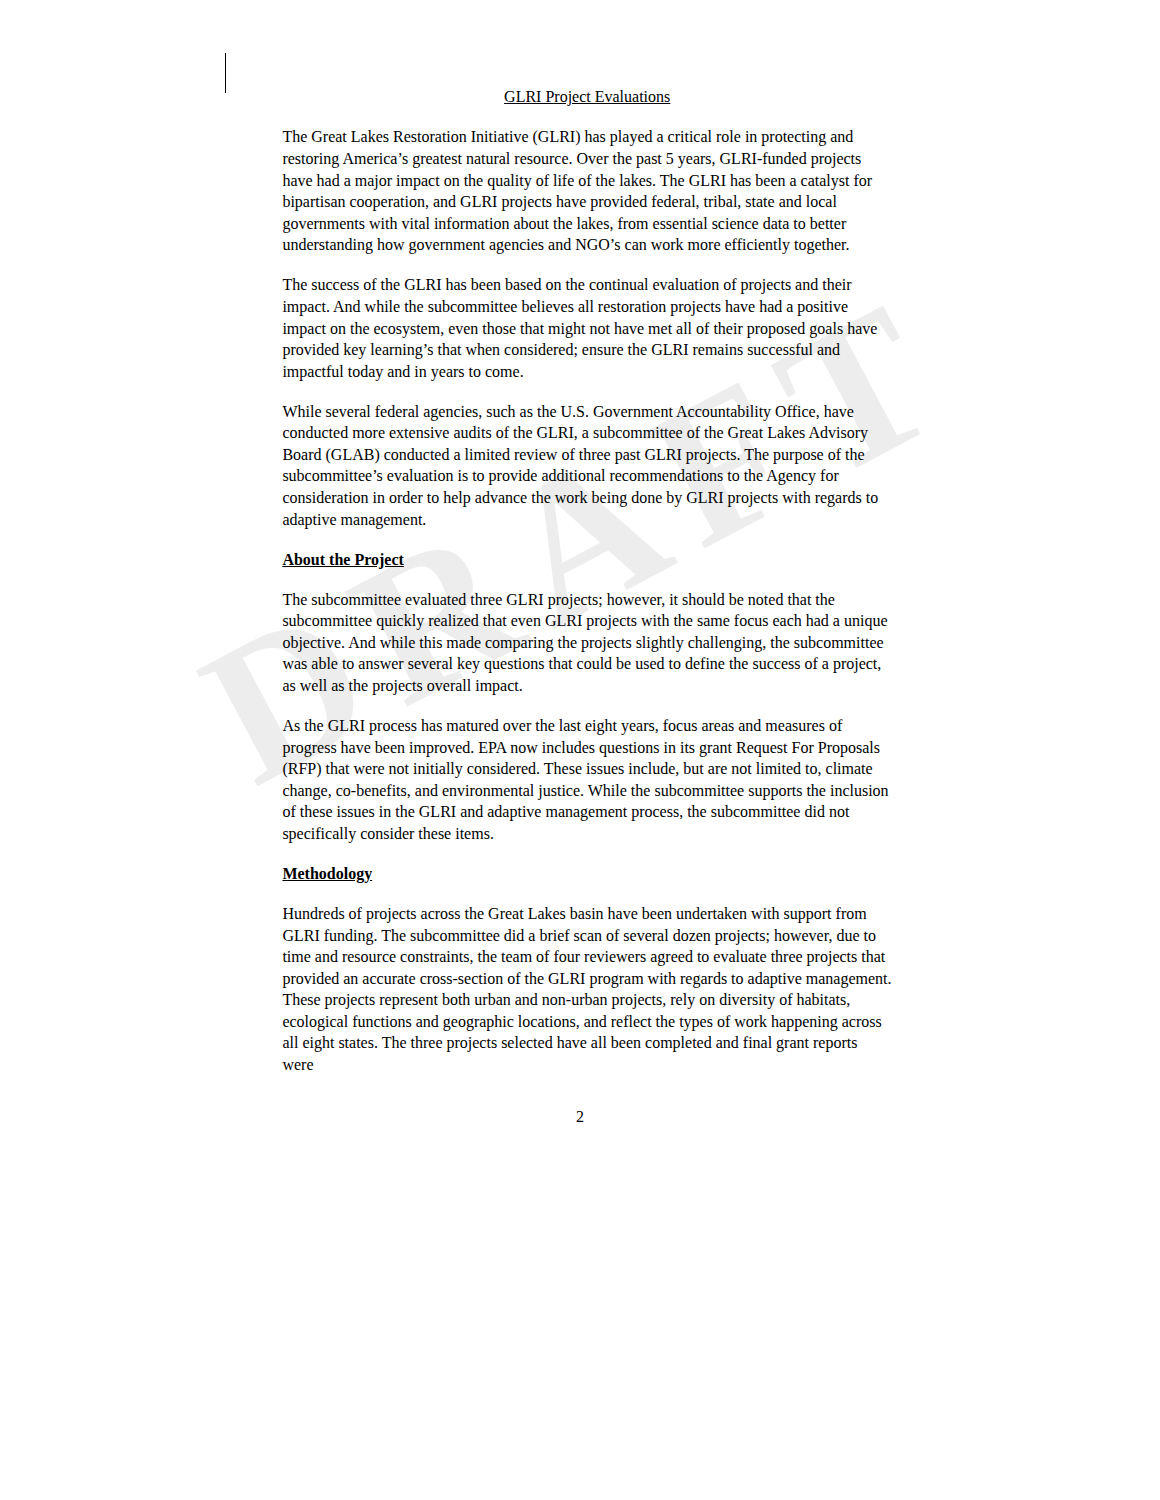DRAFT
GLRI Project Evaluations
The Great Lakes Restoration Initiative (GLRI) has played a critical role in protecting and restoring America’s greatest natural resource. Over the past 5 years, GLRI-funded projects have had a major impact on the quality of life of the lakes. The GLRI has been a catalyst for bipartisan cooperation, and GLRI projects have provided federal, tribal, state and local governments with vital information about the lakes, from essential science data to better understanding how government agencies and NGO’s can work more efficiently together.
The success of the GLRI has been based on the continual evaluation of projects and their impact. And while the subcommittee believes all restoration projects have had a positive impact on the ecosystem, even those that might not have met all of their proposed goals have provided key learning’s that when considered; ensure the GLRI remains successful and impactful today and in years to come.
While several federal agencies, such as the U.S. Government Accountability Office, have conducted more extensive audits of the GLRI, a subcommittee of the Great Lakes Advisory Board (GLAB) conducted a limited review of three past GLRI projects. The purpose of the subcommittee’s evaluation is to provide additional recommendations to the Agency for consideration in order to help advance the work being done by GLRI projects with regards to adaptive management.
About the Project
The subcommittee evaluated three GLRI projects; however, it should be noted that the subcommittee quickly realized that even GLRI projects with the same focus each had a unique objective. And while this made comparing the projects slightly challenging, the subcommittee was able to answer several key questions that could be used to define the success of a project, as well as the projects overall impact.
As the GLRI process has matured over the last eight years, focus areas and measures of progress have been improved. EPA now includes questions in its grant Request For Proposals (RFP) that were not initially considered. These issues include, but are not limited to, climate change, co-benefits, and environmental justice. While the subcommittee supports the inclusion of these issues in the GLRI and adaptive management process, the subcommittee did not specifically consider these items.
Methodology
Hundreds of projects across the Great Lakes basin have been undertaken with support from GLRI funding. The subcommittee did a brief scan of several dozen projects; however, due to time and resource constraints, the team of four reviewers agreed to evaluate three projects that provided an accurate cross-section of the GLRI program with regards to adaptive management. These projects represent both urban and non-urban projects, rely on diversity of habitats, ecological functions and geographic locations, and reflect the types of work happening across all eight states. The three projects selected have all been completed and final grant reports were
2